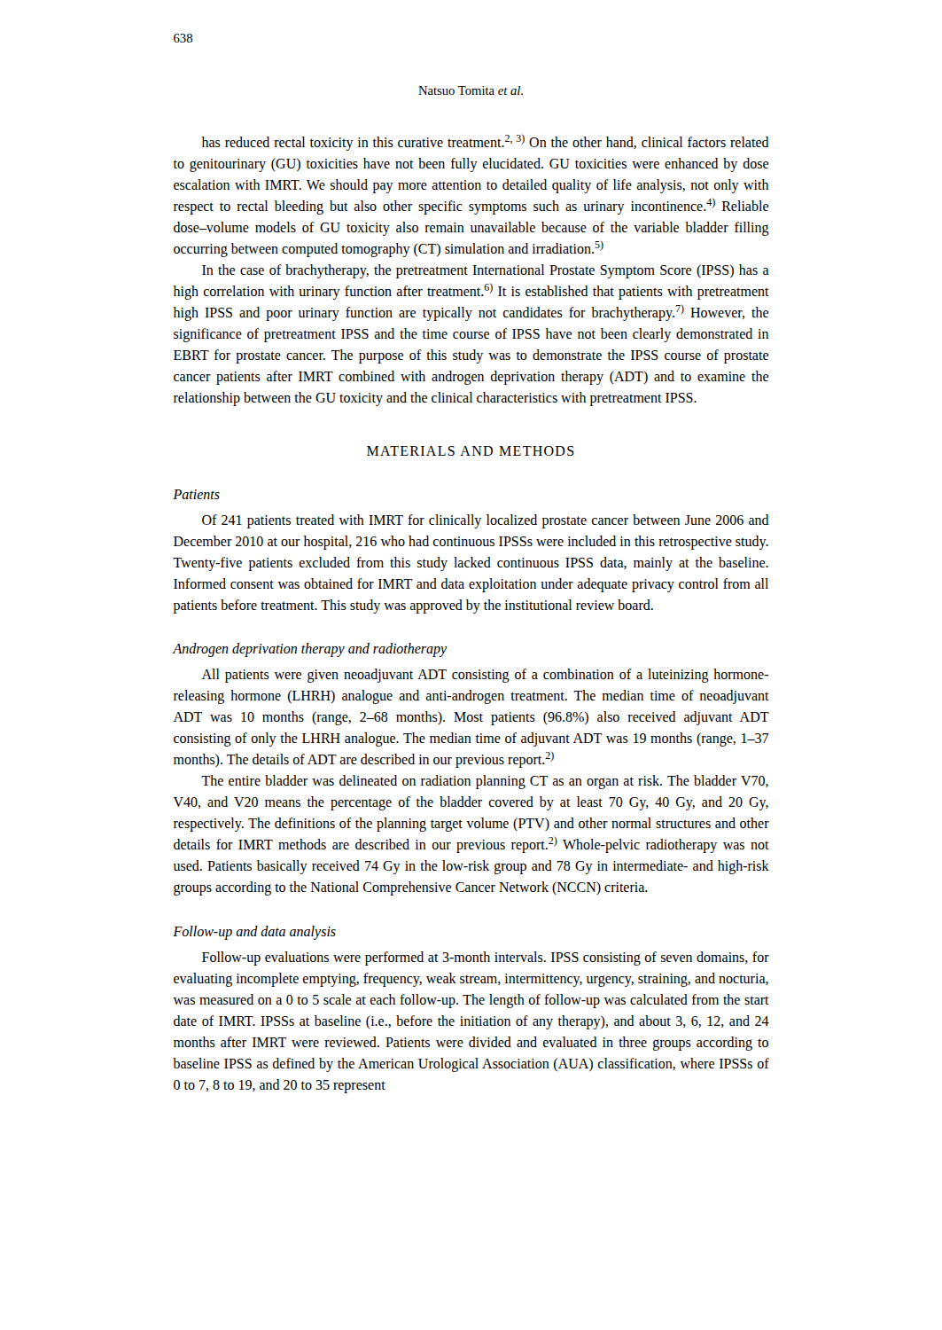638
Natsuo Tomita et al.
has reduced rectal toxicity in this curative treatment.2, 3) On the other hand, clinical factors related to genitourinary (GU) toxicities have not been fully elucidated. GU toxicities were enhanced by dose escalation with IMRT. We should pay more attention to detailed quality of life analysis, not only with respect to rectal bleeding but also other specific symptoms such as urinary incontinence.4) Reliable dose–volume models of GU toxicity also remain unavailable because of the variable bladder filling occurring between computed tomography (CT) simulation and irradiation.5)
In the case of brachytherapy, the pretreatment International Prostate Symptom Score (IPSS) has a high correlation with urinary function after treatment.6) It is established that patients with pretreatment high IPSS and poor urinary function are typically not candidates for brachytherapy.7) However, the significance of pretreatment IPSS and the time course of IPSS have not been clearly demonstrated in EBRT for prostate cancer. The purpose of this study was to demonstrate the IPSS course of prostate cancer patients after IMRT combined with androgen deprivation therapy (ADT) and to examine the relationship between the GU toxicity and the clinical characteristics with pretreatment IPSS.
MATERIALS AND METHODS
Patients
Of 241 patients treated with IMRT for clinically localized prostate cancer between June 2006 and December 2010 at our hospital, 216 who had continuous IPSSs were included in this retrospective study. Twenty-five patients excluded from this study lacked continuous IPSS data, mainly at the baseline. Informed consent was obtained for IMRT and data exploitation under adequate privacy control from all patients before treatment. This study was approved by the institutional review board.
Androgen deprivation therapy and radiotherapy
All patients were given neoadjuvant ADT consisting of a combination of a luteinizing hormone-releasing hormone (LHRH) analogue and anti-androgen treatment. The median time of neoadjuvant ADT was 10 months (range, 2–68 months). Most patients (96.8%) also received adjuvant ADT consisting of only the LHRH analogue. The median time of adjuvant ADT was 19 months (range, 1–37 months). The details of ADT are described in our previous report.2)
The entire bladder was delineated on radiation planning CT as an organ at risk. The bladder V70, V40, and V20 means the percentage of the bladder covered by at least 70 Gy, 40 Gy, and 20 Gy, respectively. The definitions of the planning target volume (PTV) and other normal structures and other details for IMRT methods are described in our previous report.2) Whole-pelvic radiotherapy was not used. Patients basically received 74 Gy in the low-risk group and 78 Gy in intermediate- and high-risk groups according to the National Comprehensive Cancer Network (NCCN) criteria.
Follow-up and data analysis
Follow-up evaluations were performed at 3-month intervals. IPSS consisting of seven domains, for evaluating incomplete emptying, frequency, weak stream, intermittency, urgency, straining, and nocturia, was measured on a 0 to 5 scale at each follow-up. The length of follow-up was calculated from the start date of IMRT. IPSSs at baseline (i.e., before the initiation of any therapy), and about 3, 6, 12, and 24 months after IMRT were reviewed. Patients were divided and evaluated in three groups according to baseline IPSS as defined by the American Urological Association (AUA) classification, where IPSSs of 0 to 7, 8 to 19, and 20 to 35 represent